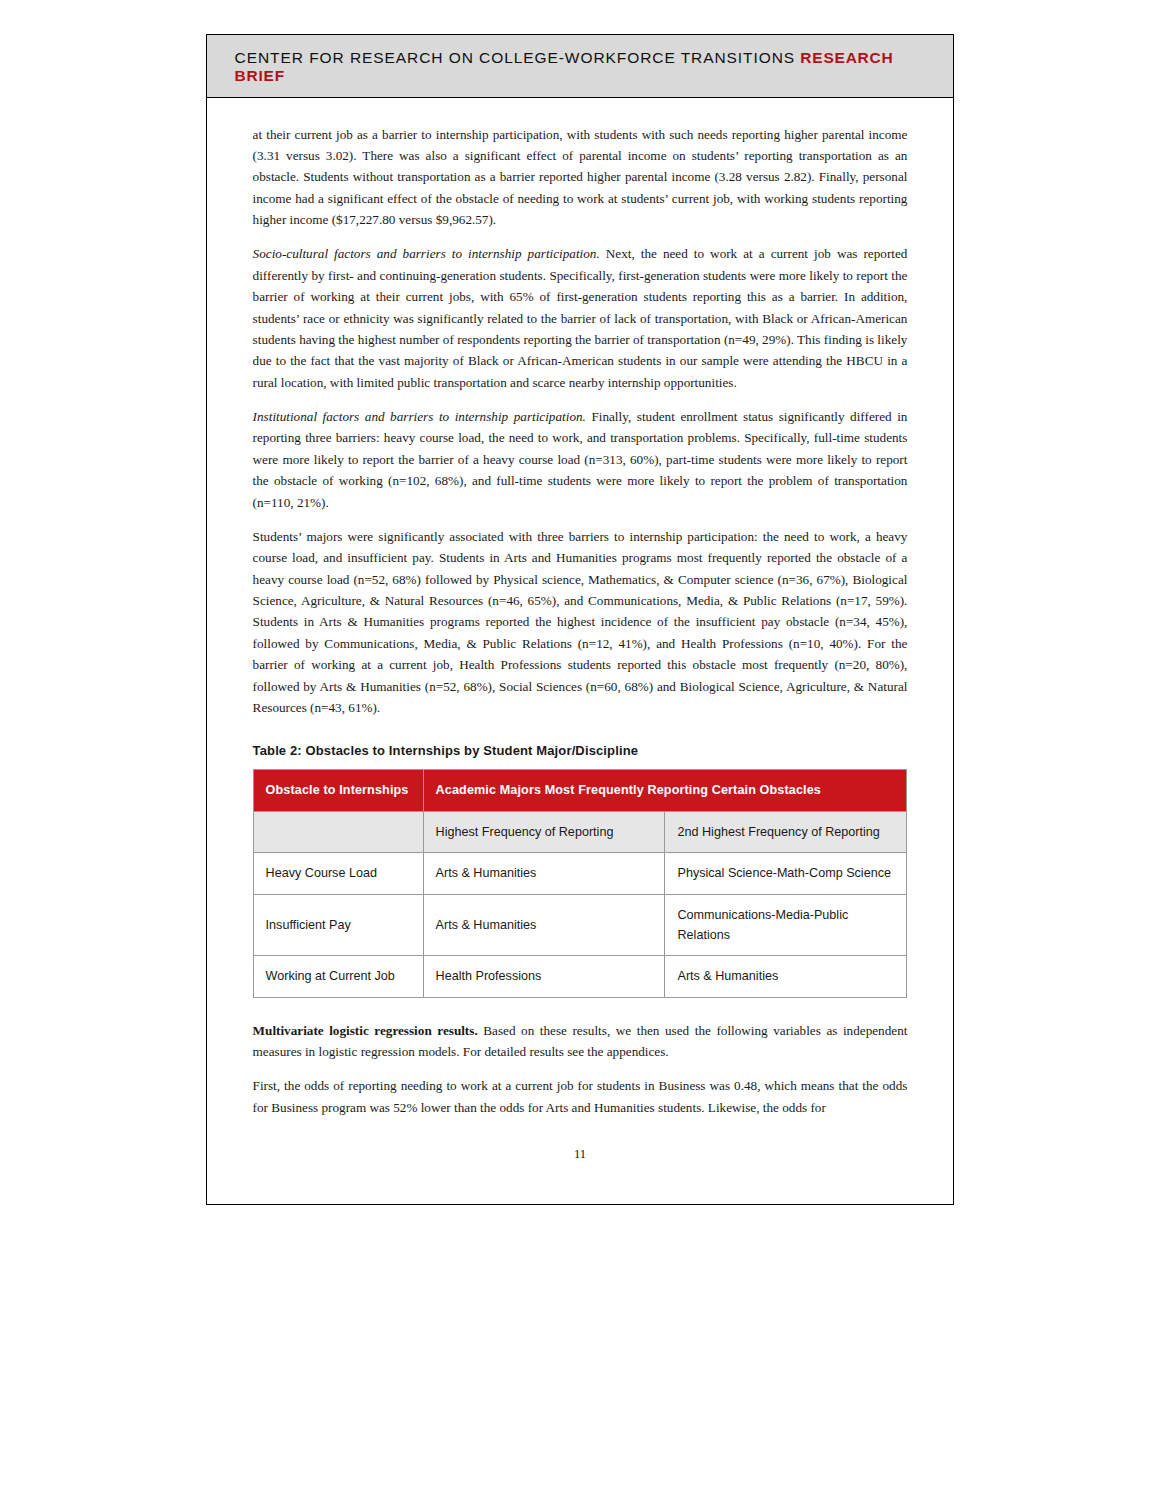CENTER FOR RESEARCH ON COLLEGE-WORKFORCE TRANSITIONS RESEARCH BRIEF
at their current job as a barrier to internship participation, with students with such needs reporting higher parental income (3.31 versus 3.02). There was also a significant effect of parental income on students’ reporting transportation as an obstacle. Students without transportation as a barrier reported higher parental income (3.28 versus 2.82). Finally, personal income had a significant effect of the obstacle of needing to work at students’ current job, with working students reporting higher income ($17,227.80 versus $9,962.57).
Socio-cultural factors and barriers to internship participation. Next, the need to work at a current job was reported differently by first- and continuing-generation students. Specifically, first-generation students were more likely to report the barrier of working at their current jobs, with 65% of first-generation students reporting this as a barrier. In addition, students’ race or ethnicity was significantly related to the barrier of lack of transportation, with Black or African-American students having the highest number of respondents reporting the barrier of transportation (n=49, 29%). This finding is likely due to the fact that the vast majority of Black or African-American students in our sample were attending the HBCU in a rural location, with limited public transportation and scarce nearby internship opportunities.
Institutional factors and barriers to internship participation. Finally, student enrollment status significantly differed in reporting three barriers: heavy course load, the need to work, and transportation problems. Specifically, full-time students were more likely to report the barrier of a heavy course load (n=313, 60%), part-time students were more likely to report the obstacle of working (n=102, 68%), and full-time students were more likely to report the problem of transportation (n=110, 21%).
Students’ majors were significantly associated with three barriers to internship participation: the need to work, a heavy course load, and insufficient pay. Students in Arts and Humanities programs most frequently reported the obstacle of a heavy course load (n=52, 68%) followed by Physical science, Mathematics, & Computer science (n=36, 67%), Biological Science, Agriculture, & Natural Resources (n=46, 65%), and Communications, Media, & Public Relations (n=17, 59%). Students in Arts & Humanities programs reported the highest incidence of the insufficient pay obstacle (n=34, 45%), followed by Communications, Media, & Public Relations (n=12, 41%), and Health Professions (n=10, 40%). For the barrier of working at a current job, Health Professions students reported this obstacle most frequently (n=20, 80%), followed by Arts & Humanities (n=52, 68%), Social Sciences (n=60, 68%) and Biological Science, Agriculture, & Natural Resources (n=43, 61%).
Table 2: Obstacles to Internships by Student Major/Discipline
| Obstacle to Internships | Academic Majors Most Frequently Reporting Certain Obstacles |
| --- | --- |
| | Highest Frequency of Reporting | 2nd Highest Frequency of Reporting |
| Heavy Course Load | Arts & Humanities | Physical Science-Math-Comp Science |
| Insufficient Pay | Arts & Humanities | Communications-Media-Public Relations |
| Working at Current Job | Health Professions | Arts & Humanities |
Multivariate logistic regression results. Based on these results, we then used the following variables as independent measures in logistic regression models. For detailed results see the appendices.
First, the odds of reporting needing to work at a current job for students in Business was 0.48, which means that the odds for Business program was 52% lower than the odds for Arts and Humanities students. Likewise, the odds for
11